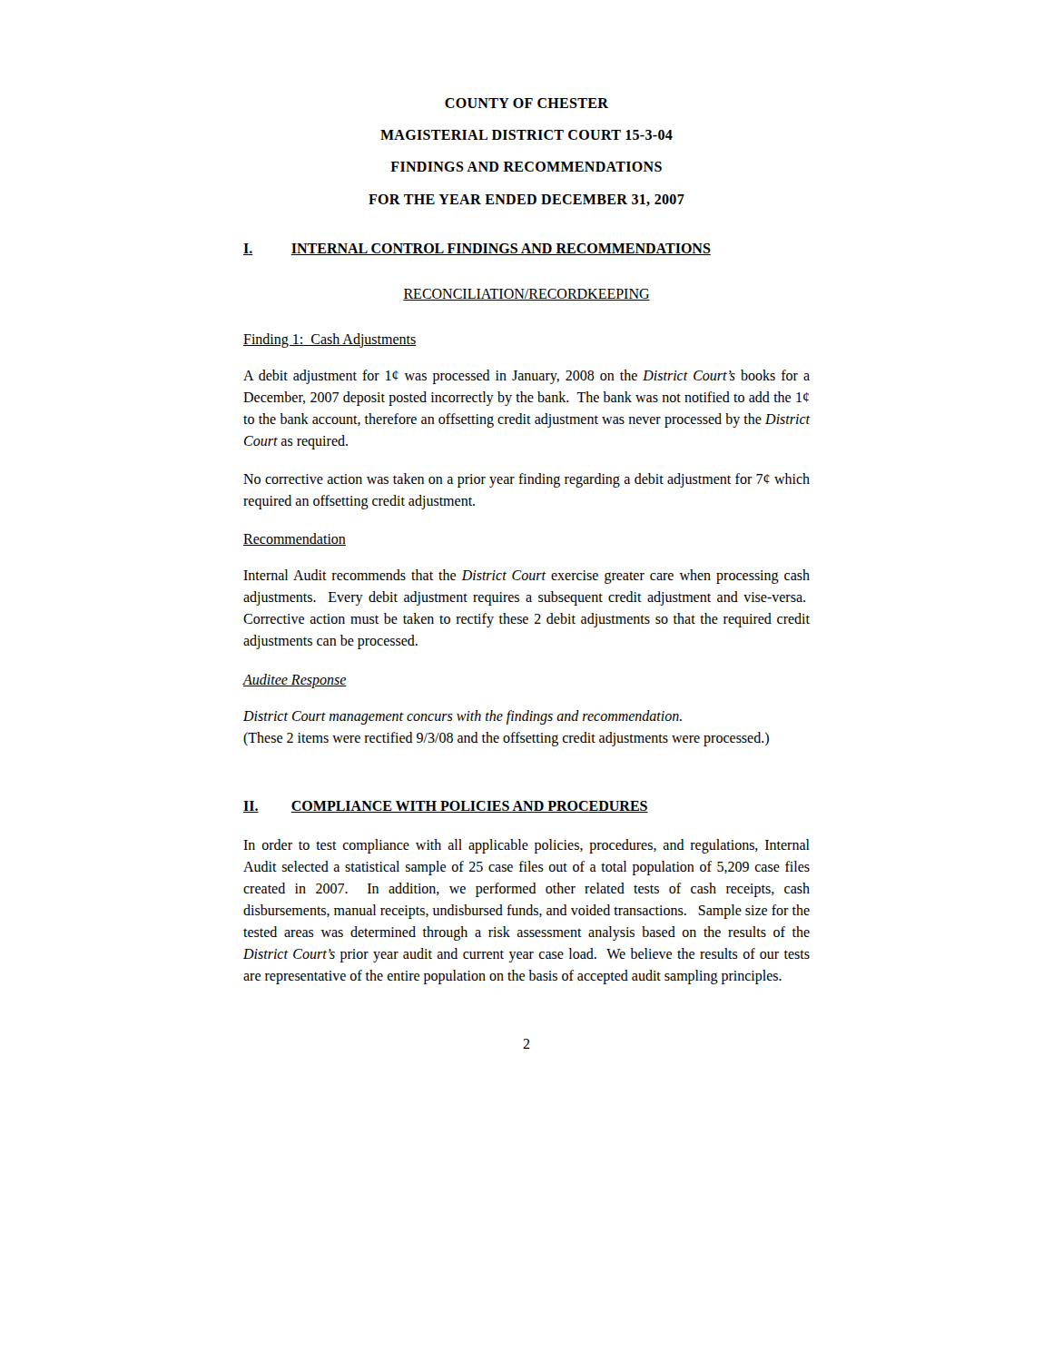COUNTY OF CHESTER
MAGISTERIAL DISTRICT COURT 15-3-04
FINDINGS AND RECOMMENDATIONS
FOR THE YEAR ENDED DECEMBER 31, 2007
I. INTERNAL CONTROL FINDINGS AND RECOMMENDATIONS
RECONCILIATION/RECORDKEEPING
Finding 1: Cash Adjustments
A debit adjustment for 1¢ was processed in January, 2008 on the District Court’s books for a December, 2007 deposit posted incorrectly by the bank. The bank was not notified to add the 1¢ to the bank account, therefore an offsetting credit adjustment was never processed by the District Court as required.
No corrective action was taken on a prior year finding regarding a debit adjustment for 7¢ which required an offsetting credit adjustment.
Recommendation
Internal Audit recommends that the District Court exercise greater care when processing cash adjustments. Every debit adjustment requires a subsequent credit adjustment and vise-versa. Corrective action must be taken to rectify these 2 debit adjustments so that the required credit adjustments can be processed.
Auditee Response
District Court management concurs with the findings and recommendation.
(These 2 items were rectified 9/3/08 and the offsetting credit adjustments were processed.)
II. COMPLIANCE WITH POLICIES AND PROCEDURES
In order to test compliance with all applicable policies, procedures, and regulations, Internal Audit selected a statistical sample of 25 case files out of a total population of 5,209 case files created in 2007. In addition, we performed other related tests of cash receipts, cash disbursements, manual receipts, undisbursed funds, and voided transactions. Sample size for the tested areas was determined through a risk assessment analysis based on the results of the District Court’s prior year audit and current year case load. We believe the results of our tests are representative of the entire population on the basis of accepted audit sampling principles.
2